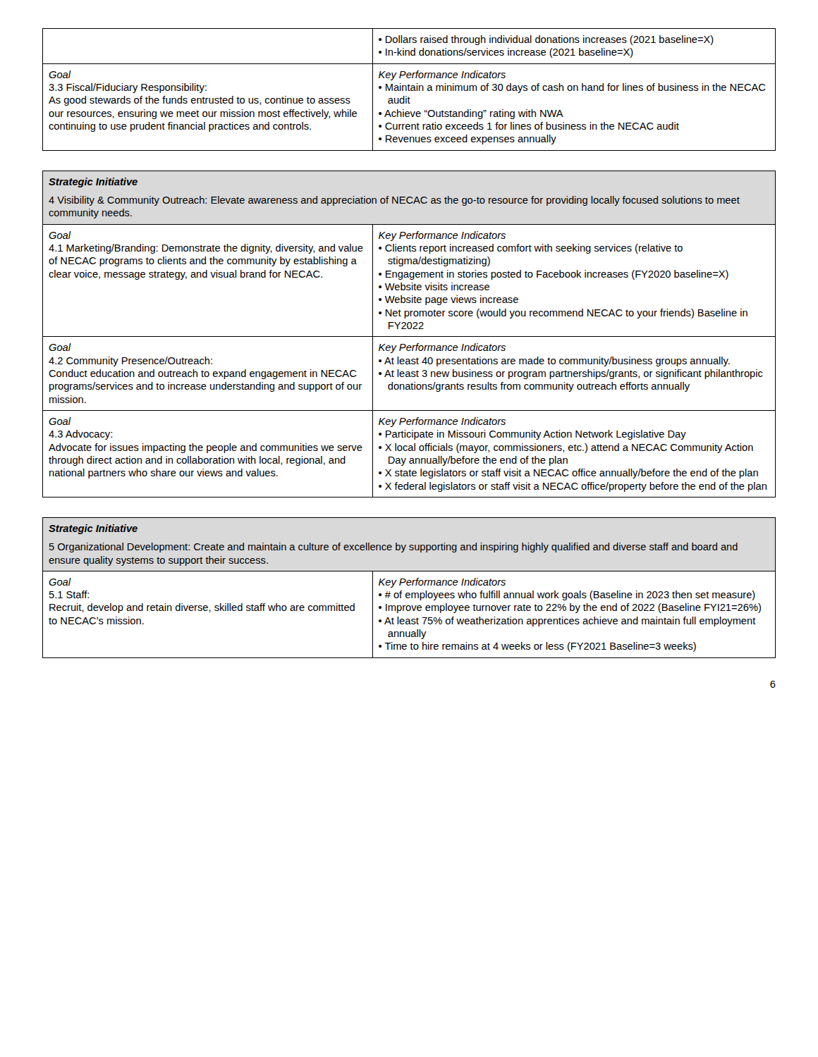| | • Dollars raised through individual donations increases (2021 baseline=X) • In-kind donations/services increase (2021 baseline=X) |
| Goal 3.3 Fiscal/Fiduciary Responsibility: As good stewards of the funds entrusted to us, continue to assess our resources, ensuring we meet our mission most effectively, while continuing to use prudent financial practices and controls. | Key Performance Indicators • Maintain a minimum of 30 days of cash on hand for lines of business in the NECAC audit • Achieve “Outstanding” rating with NWA • Current ratio exceeds 1 for lines of business in the NECAC audit • Revenues exceed expenses annually |
| Strategic Initiative 4 Visibility & Community Outreach: Elevate awareness and appreciation of NECAC as the go-to resource for providing locally focused solutions to meet community needs. |
| Goal 4.1 Marketing/Branding: Demonstrate the dignity, diversity, and value of NECAC programs to clients and the community by establishing a clear voice, message strategy, and visual brand for NECAC. | Key Performance Indicators • Clients report increased comfort with seeking services (relative to stigma/destigmatizing) • Engagement in stories posted to Facebook increases (FY2020 baseline=X) • Website visits increase • Website page views increase • Net promoter score (would you recommend NECAC to your friends) Baseline in FY2022 |
| Goal 4.2 Community Presence/Outreach: Conduct education and outreach to expand engagement in NECAC programs/services and to increase understanding and support of our mission. | Key Performance Indicators • At least 40 presentations are made to community/business groups annually. • At least 3 new business or program partnerships/grants, or significant philanthropic donations/grants results from community outreach efforts annually |
| Goal 4.3 Advocacy: Advocate for issues impacting the people and communities we serve through direct action and in collaboration with local, regional, and national partners who share our views and values. | Key Performance Indicators • Participate in Missouri Community Action Network Legislative Day • X local officials (mayor, commissioners, etc.) attend a NECAC Community Action Day annually/before the end of the plan • X state legislators or staff visit a NECAC office annually/before the end of the plan • X federal legislators or staff visit a NECAC office/property before the end of the plan |
| Strategic Initiative 5 Organizational Development: Create and maintain a culture of excellence by supporting and inspiring highly qualified and diverse staff and board and ensure quality systems to support their success. |
| Goal 5.1 Staff: Recruit, develop and retain diverse, skilled staff who are committed to NECAC’s mission. | Key Performance Indicators • # of employees who fulfill annual work goals (Baseline in 2023 then set measure) • Improve employee turnover rate to 22% by the end of 2022 (Baseline FYI21=26%) • At least 75% of weatherization apprentices achieve and maintain full employment annually • Time to hire remains at 4 weeks or less (FY2021 Baseline=3 weeks) |
6